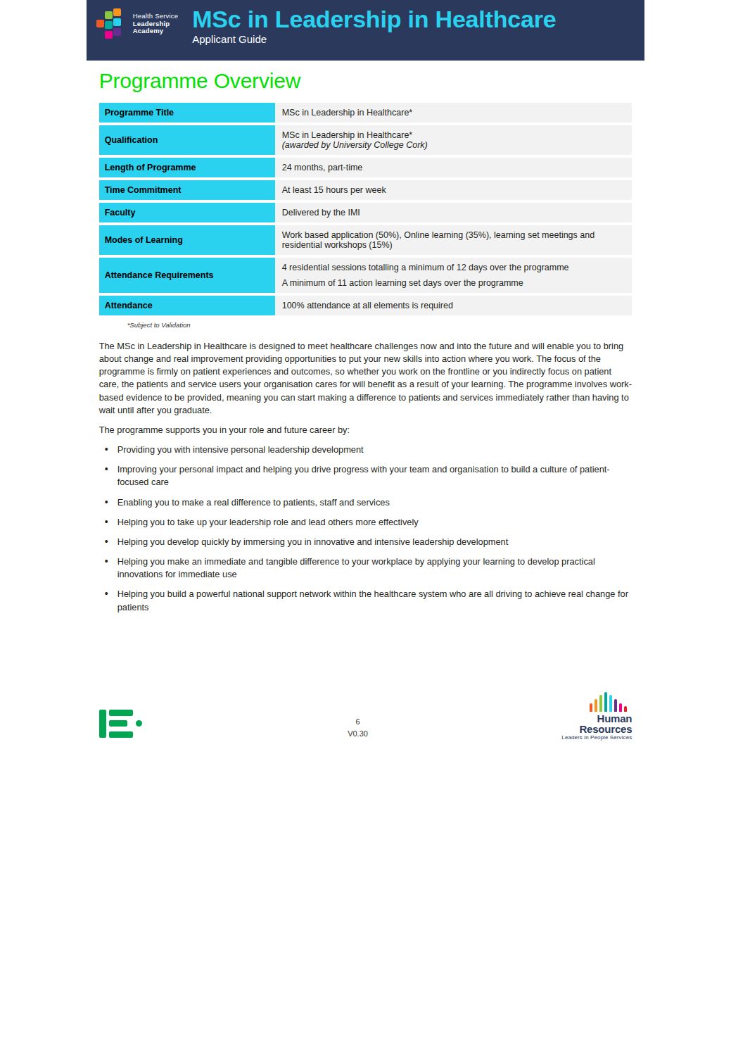Health Service
Leadership
Academy
MSc in Leadership in Healthcare
Applicant Guide
Programme Overview
| Programme Title | MSc in Leadership in Healthcare* |
| Qualification | MSc in Leadership in Healthcare* (awarded by University College Cork) |
| Length of Programme | 24 months, part-time |
| Time Commitment | At least 15 hours per week |
| Faculty | Delivered by the IMI |
| Modes of Learning | Work based application (50%), Online learning (35%), learning set meetings and residential workshops (15%) |
| Attendance Requirements | 4 residential sessions totalling a minimum of 12 days over the programme A minimum of 11 action learning set days over the programme |
| Attendance | 100% attendance at all elements is required |
*Subject to Validation
The MSc in Leadership in Healthcare is designed to meet healthcare challenges now and into the future and will enable you to bring about change and real improvement providing opportunities to put your new skills into action where you work. The focus of the programme is firmly on patient experiences and outcomes, so whether you work on the frontline or you indirectly focus on patient care, the patients and service users your organisation cares for will benefit as a result of your learning. The programme involves work-based evidence to be provided, meaning you can start making a difference to patients and services immediately rather than having to wait until after you graduate.
The programme supports you in your role and future career by:
Providing you with intensive personal leadership development
Improving your personal impact and helping you drive progress with your team and organisation to build a culture of patient-focused care
Enabling you to make a real difference to patients, staff and services
Helping you to take up your leadership role and lead others more effectively
Helping you develop quickly by immersing you in innovative and intensive leadership development
Helping you make an immediate and tangible difference to your workplace by applying your learning to develop practical innovations for immediate use
Helping you build a powerful national support network within the healthcare system who are all driving to achieve real change for patients
6 V0.30
Human
Resources
Leaders in People Services